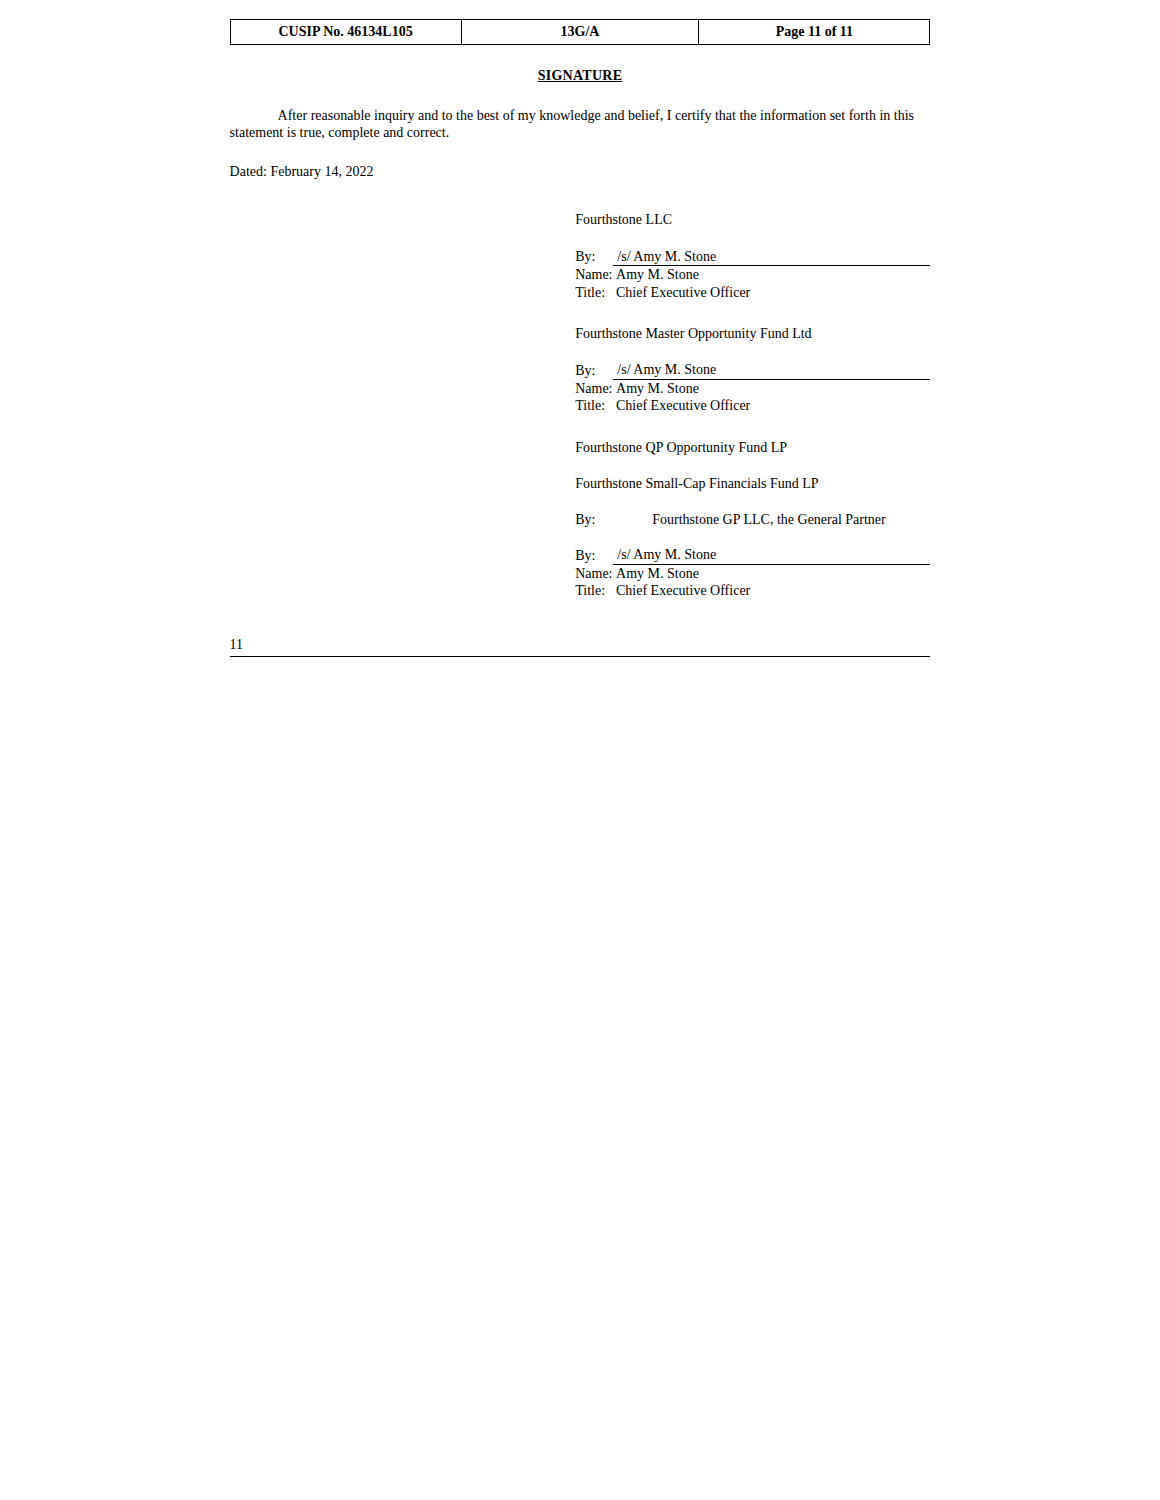| CUSIP No. 46134L105 | 13G/A | Page 11 of 11 |
SIGNATURE
After reasonable inquiry and to the best of my knowledge and belief, I certify that the information set forth in this statement is true, complete and correct.
Dated: February 14, 2022
Fourthstone LLC
| By: | /s/ Amy M. Stone |
| Name: | Amy M. Stone |
| Title: | Chief Executive Officer |
Fourthstone Master Opportunity Fund Ltd
| By: | /s/ Amy M. Stone |
| Name: | Amy M. Stone |
| Title: | Chief Executive Officer |
Fourthstone QP Opportunity Fund LP
Fourthstone Small-Cap Financials Fund LP
| By: | Fourthstone GP LLC, the General Partner |
| By: | /s/ Amy M. Stone |
| Name: | Amy M. Stone |
| Title: | Chief Executive Officer |
11